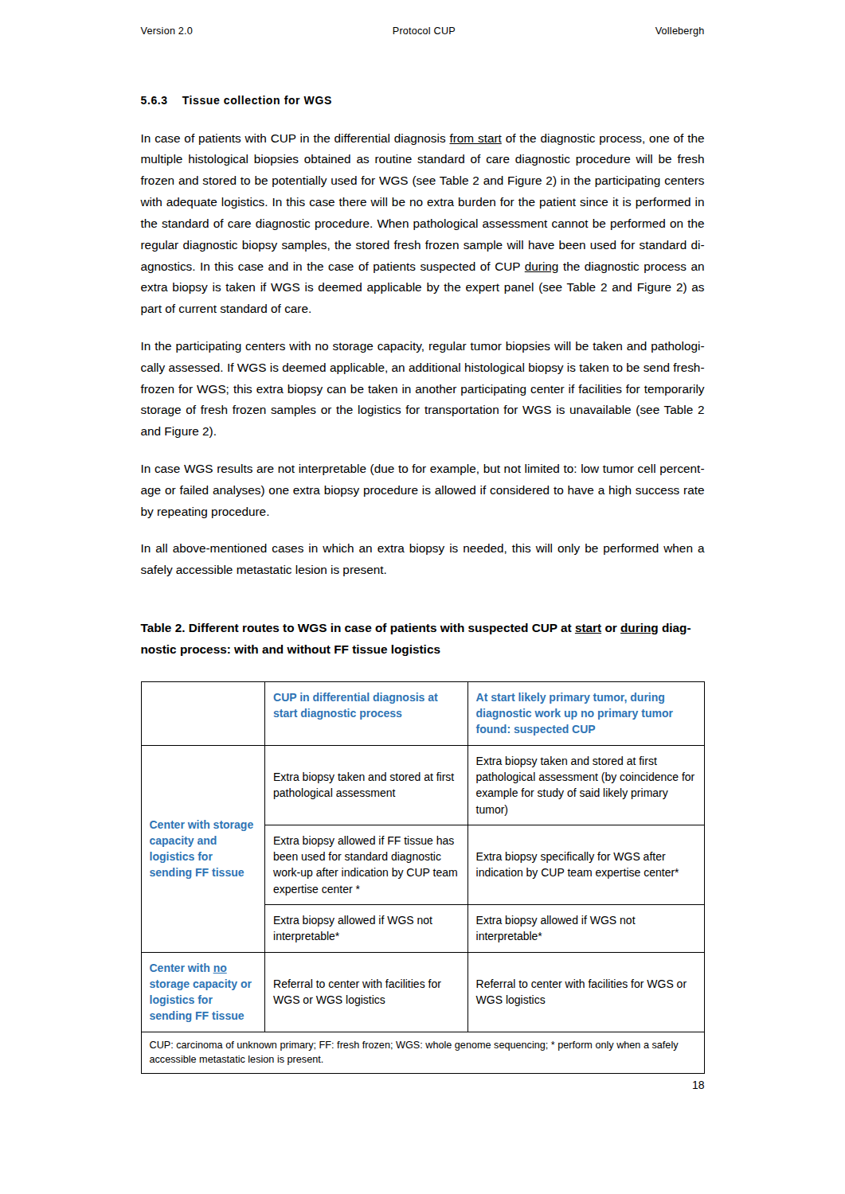Version 2.0
Protocol CUP
Vollebergh
5.6.3 Tissue collection for WGS
In case of patients with CUP in the differential diagnosis from start of the diagnostic process, one of the multiple histological biopsies obtained as routine standard of care diagnostic procedure will be fresh frozen and stored to be potentially used for WGS (see Table 2 and Figure 2) in the participating centers with adequate logistics. In this case there will be no extra burden for the patient since it is performed in the standard of care diagnostic procedure. When pathological assessment cannot be performed on the regular diagnostic biopsy samples, the stored fresh frozen sample will have been used for standard diagnostics. In this case and in the case of patients suspected of CUP during the diagnostic process an extra biopsy is taken if WGS is deemed applicable by the expert panel (see Table 2 and Figure 2) as part of current standard of care.
In the participating centers with no storage capacity, regular tumor biopsies will be taken and pathologically assessed. If WGS is deemed applicable, an additional histological biopsy is taken to be send fresh-frozen for WGS; this extra biopsy can be taken in another participating center if facilities for temporarily storage of fresh frozen samples or the logistics for transportation for WGS is unavailable (see Table 2 and Figure 2).
In case WGS results are not interpretable (due to for example, but not limited to: low tumor cell percentage or failed analyses) one extra biopsy procedure is allowed if considered to have a high success rate by repeating procedure.
In all above-mentioned cases in which an extra biopsy is needed, this will only be performed when a safely accessible metastatic lesion is present.
Table 2. Different routes to WGS in case of patients with suspected CUP at start or during diagnostic process: with and without FF tissue logistics
| | CUP in differential diagnosis at start diagnostic process | At start likely primary tumor, during diagnostic work up no primary tumor found: suspected CUP |
| --- | --- | --- |
| Center with storage capacity and logistics for sending FF tissue | Extra biopsy taken and stored at first pathological assessment | Extra biopsy taken and stored at first pathological assessment (by coincidence for example for study of said likely primary tumor) |
| Extra biopsy allowed if FF tissue has been used for standard diagnostic work-up after indication by CUP team expertise center * | Extra biopsy specifically for WGS after indication by CUP team expertise center* |
| Extra biopsy allowed if WGS not interpretable* | Extra biopsy allowed if WGS not interpretable* |
| Center with no storage capacity or logistics for sending FF tissue | Referral to center with facilities for WGS or WGS logistics | Referral to center with facilities for WGS or WGS logistics |
| CUP: carcinoma of unknown primary; FF: fresh frozen; WGS: whole genome sequencing; * perform only when a safely accessible metastatic lesion is present. |
18